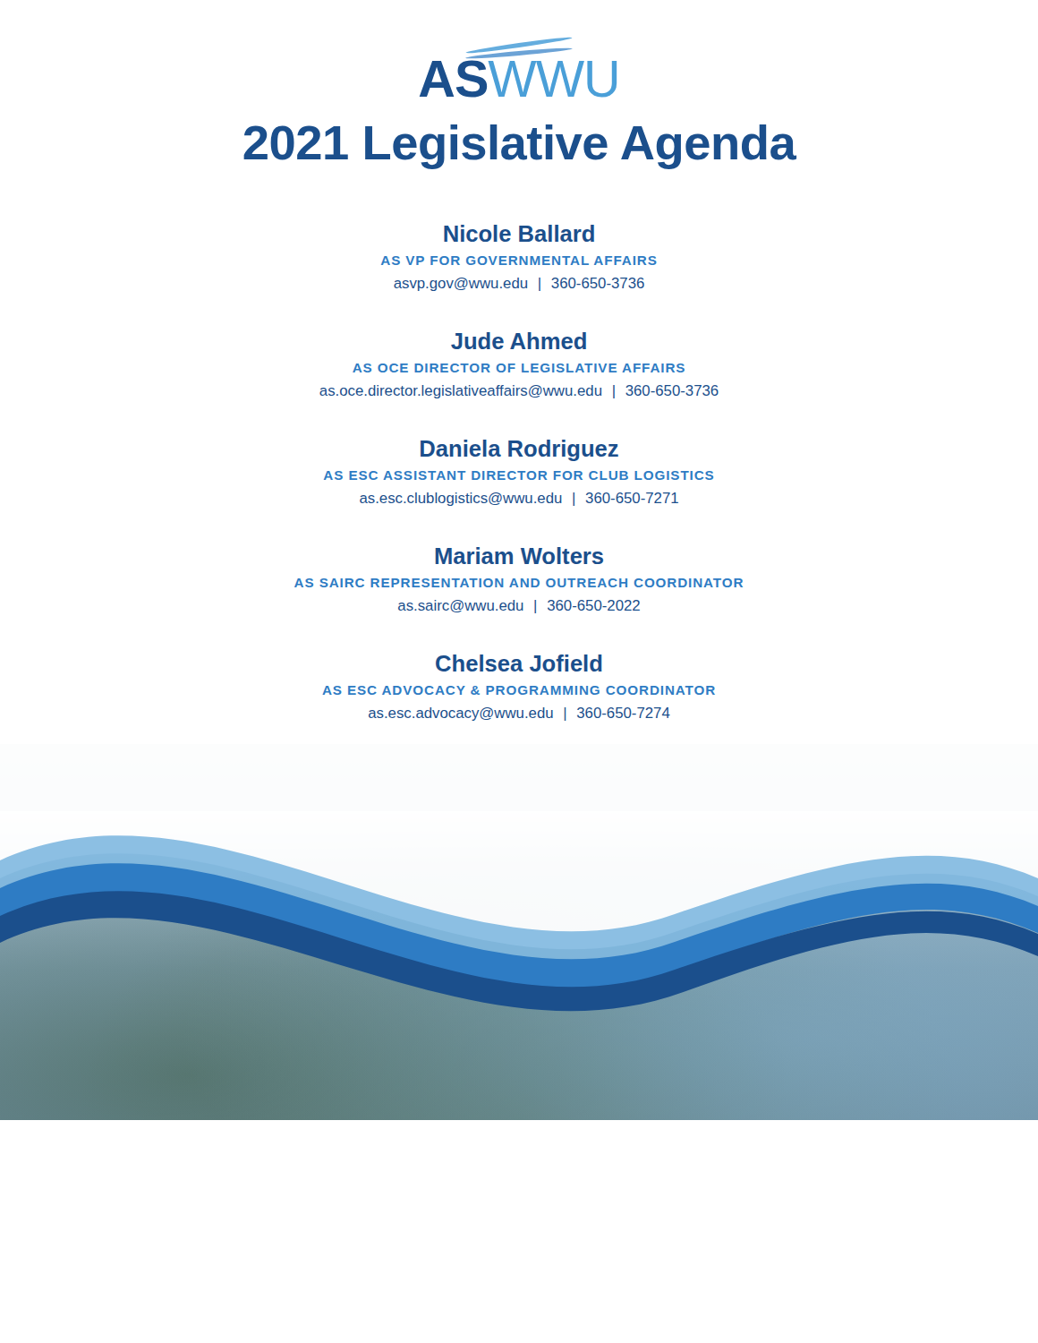AS WWU
2021 Legislative Agenda
Nicole Ballard
AS VP for Governmental Affairs
asvp.gov@wwu.edu | 360-650-3736
Jude Ahmed
AS OCE Director of Legislative Affairs
as.oce.director.legislativeaffairs@wwu.edu | 360-650-3736
Daniela Rodriguez
AS ESC Assistant Director for Club Logistics
as.esc.clublogistics@wwu.edu | 360-650-7271
Mariam Wolters
AS SAIRC Representation and Outreach Coordinator
as.sairc@wwu.edu | 360-650-2022
Chelsea Jofield
AS ESC Advocacy & Programming Coordinator
as.esc.advocacy@wwu.edu | 360-650-7274